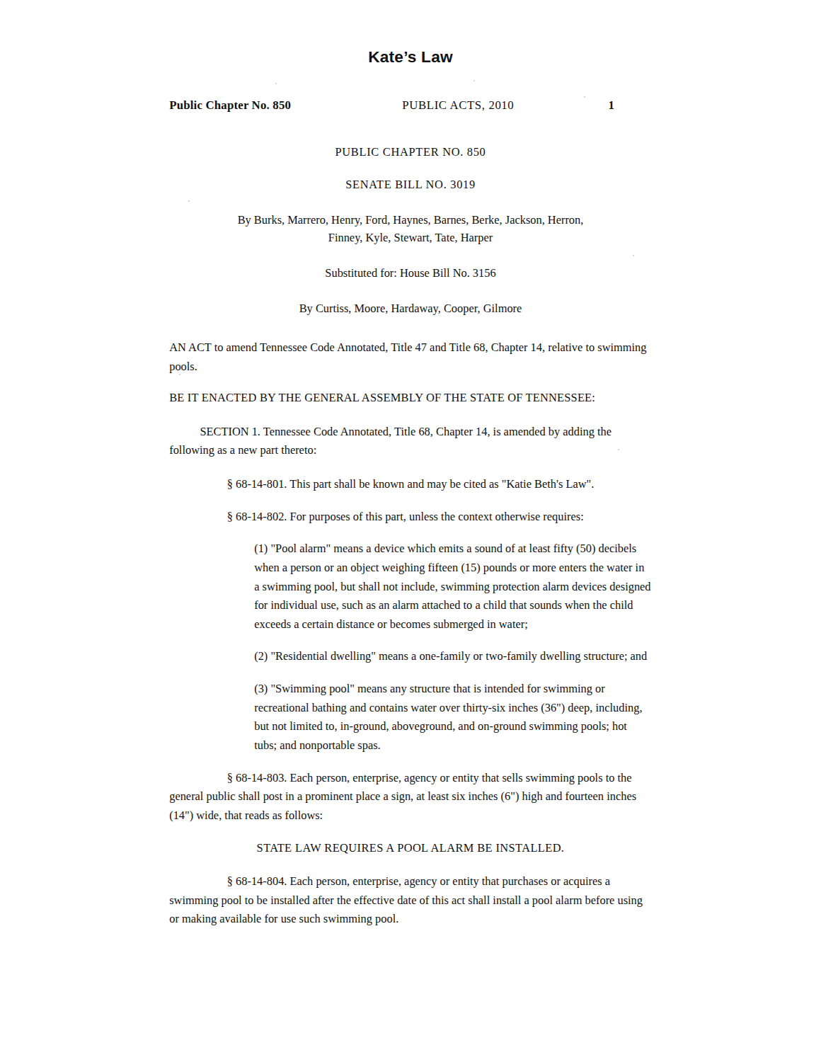Kate’s Law
Public Chapter No. 850 PUBLIC ACTS, 2010 1
PUBLIC CHAPTER NO. 850
SENATE BILL NO. 3019
By Burks, Marrero, Henry, Ford, Haynes, Barnes, Berke, Jackson, Herron,
Finney, Kyle, Stewart, Tate, Harper
Substituted for: House Bill No. 3156
By Curtiss, Moore, Hardaway, Cooper, Gilmore
AN ACT to amend Tennessee Code Annotated, Title 47 and Title 68, Chapter 14, relative to swimming pools.
BE IT ENACTED BY THE GENERAL ASSEMBLY OF THE STATE OF TENNESSEE:
SECTION 1. Tennessee Code Annotated, Title 68, Chapter 14, is amended by adding the following as a new part thereto:
§ 68-14-801. This part shall be known and may be cited as "Katie Beth's Law".
§ 68-14-802. For purposes of this part, unless the context otherwise requires:
(1) "Pool alarm" means a device which emits a sound of at least fifty (50) decibels when a person or an object weighing fifteen (15) pounds or more enters the water in a swimming pool, but shall not include, swimming protection alarm devices designed for individual use, such as an alarm attached to a child that sounds when the child exceeds a certain distance or becomes submerged in water;
(2) "Residential dwelling" means a one-family or two-family dwelling structure; and
(3) "Swimming pool" means any structure that is intended for swimming or recreational bathing and contains water over thirty-six inches (36") deep, including, but not limited to, in-ground, aboveground, and on-ground swimming pools; hot tubs; and nonportable spas.
§ 68-14-803. Each person, enterprise, agency or entity that sells swimming pools to the general public shall post in a prominent place a sign, at least six inches (6") high and fourteen inches (14") wide, that reads as follows:
STATE LAW REQUIRES A POOL ALARM BE INSTALLED.
§ 68-14-804. Each person, enterprise, agency or entity that purchases or acquires a swimming pool to be installed after the effective date of this act shall install a pool alarm before using or making available for use such swimming pool.